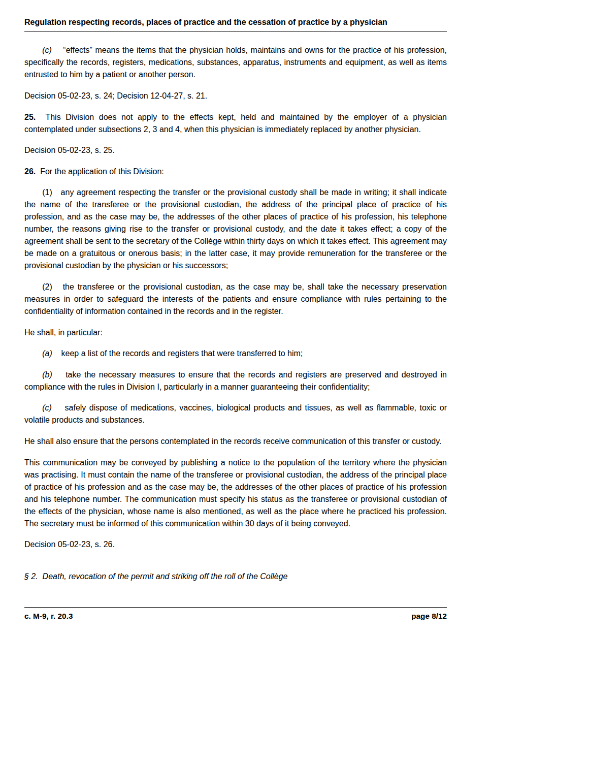Regulation respecting records, places of practice and the cessation of practice by a physician
(c) “effects” means the items that the physician holds, maintains and owns for the practice of his profession, specifically the records, registers, medications, substances, apparatus, instruments and equipment, as well as items entrusted to him by a patient or another person.
Decision 05-02-23, s. 24; Decision 12-04-27, s. 21.
25. This Division does not apply to the effects kept, held and maintained by the employer of a physician contemplated under subsections 2, 3 and 4, when this physician is immediately replaced by another physician.
Decision 05-02-23, s. 25.
26. For the application of this Division:
(1) any agreement respecting the transfer or the provisional custody shall be made in writing; it shall indicate the name of the transferee or the provisional custodian, the address of the principal place of practice of his profession, and as the case may be, the addresses of the other places of practice of his profession, his telephone number, the reasons giving rise to the transfer or provisional custody, and the date it takes effect; a copy of the agreement shall be sent to the secretary of the Collège within thirty days on which it takes effect. This agreement may be made on a gratuitous or onerous basis; in the latter case, it may provide remuneration for the transferee or the provisional custodian by the physician or his successors;
(2) the transferee or the provisional custodian, as the case may be, shall take the necessary preservation measures in order to safeguard the interests of the patients and ensure compliance with rules pertaining to the confidentiality of information contained in the records and in the register.
He shall, in particular:
(a) keep a list of the records and registers that were transferred to him;
(b) take the necessary measures to ensure that the records and registers are preserved and destroyed in compliance with the rules in Division I, particularly in a manner guaranteeing their confidentiality;
(c) safely dispose of medications, vaccines, biological products and tissues, as well as flammable, toxic or volatile products and substances.
He shall also ensure that the persons contemplated in the records receive communication of this transfer or custody.
This communication may be conveyed by publishing a notice to the population of the territory where the physician was practising. It must contain the name of the transferee or provisional custodian, the address of the principal place of practice of his profession and as the case may be, the addresses of the other places of practice of his profession and his telephone number. The communication must specify his status as the transferee or provisional custodian of the effects of the physician, whose name is also mentioned, as well as the place where he practiced his profession. The secretary must be informed of this communication within 30 days of it being conveyed.
Decision 05-02-23, s. 26.
§ 2. Death, revocation of the permit and striking off the roll of the Collège
c. M-9, r. 20.3 page 8/12